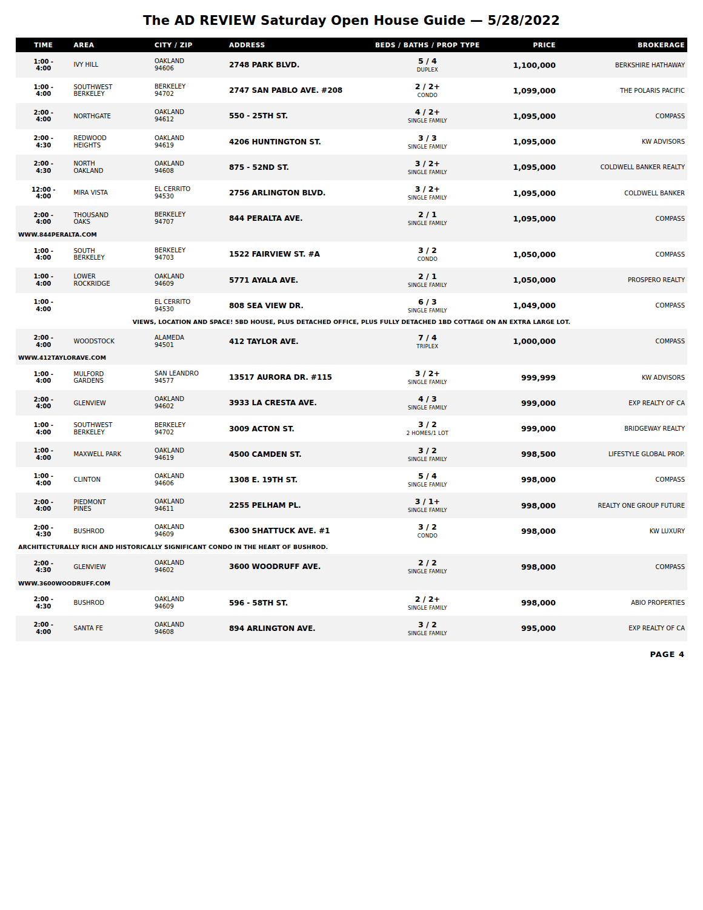The AD REVIEW Saturday Open House Guide — 5/28/2022
| TIME | AREA | CITY / ZIP | ADDRESS | BEDS / BATHS / PROP TYPE | PRICE | BROKERAGE |
| --- | --- | --- | --- | --- | --- | --- |
| 1:00 - 4:00 | IVY HILL | OAKLAND 94606 | 2748 PARK BLVD. | 5 / 4 DUPLEX | 1,100,000 | BERKSHIRE HATHAWAY |
| 1:00 - 4:00 | SOUTHWEST BERKELEY | BERKELEY 94702 | 2747 SAN PABLO AVE. #208 | 2 / 2+ CONDO | 1,099,000 | THE POLARIS PACIFIC |
| 2:00 - 4:00 | NORTHGATE | OAKLAND 94612 | 550 - 25TH ST. | 4 / 2+ SINGLE FAMILY | 1,095,000 | COMPASS |
| 2:00 - 4:30 | REDWOOD HEIGHTS | OAKLAND 94619 | 4206 HUNTINGTON ST. | 3 / 3 SINGLE FAMILY | 1,095,000 | KW ADVISORS |
| 2:00 - 4:30 | NORTH OAKLAND | OAKLAND 94608 | 875 - 52ND ST. | 3 / 2+ SINGLE FAMILY | 1,095,000 | COLDWELL BANKER REALTY |
| 12:00 - 4:00 | MIRA VISTA | EL CERRITO 94530 | 2756 ARLINGTON BLVD. | 3 / 2+ SINGLE FAMILY | 1,095,000 | COLDWELL BANKER |
| 2:00 - 4:00 | THOUSAND OAKS | BERKELEY 94707 | 844 PERALTA AVE. | 2 / 1 SINGLE FAMILY | 1,095,000 | COMPASS |
| WWW.844PERALTA.COM |
| 1:00 - 4:00 | SOUTH BERKELEY | BERKELEY 94703 | 1522 FAIRVIEW ST. #A | 3 / 2 CONDO | 1,050,000 | COMPASS |
| 1:00 - 4:00 | LOWER ROCKRIDGE | OAKLAND 94609 | 5771 AYALA AVE. | 2 / 1 SINGLE FAMILY | 1,050,000 | PROSPERO REALTY |
| 1:00 - 4:00 | | EL CERRITO 94530 | 808 SEA VIEW DR. | 6 / 3 SINGLE FAMILY | 1,049,000 | COMPASS |
| VIEWS, LOCATION AND SPACE! 5BD HOUSE, PLUS DETACHED OFFICE, PLUS FULLY DETACHED 1BD COTTAGE ON AN EXTRA LARGE LOT. |
| 2:00 - 4:00 | WOODSTOCK | ALAMEDA 94501 | 412 TAYLOR AVE. | 7 / 4 TRIPLEX | 1,000,000 | COMPASS |
| WWW.412TAYLORAVE.COM |
| 1:00 - 4:00 | MULFORD GARDENS | SAN LEANDRO 94577 | 13517 AURORA DR. #115 | 3 / 2+ SINGLE FAMILY | 999,999 | KW ADVISORS |
| 2:00 - 4:00 | GLENVIEW | OAKLAND 94602 | 3933 LA CRESTA AVE. | 4 / 3 SINGLE FAMILY | 999,000 | EXP REALTY OF CA |
| 1:00 - 4:00 | SOUTHWEST BERKELEY | BERKELEY 94702 | 3009 ACTON ST. | 3 / 2 2 HOMES/1 LOT | 999,000 | BRIDGEWAY REALTY |
| 1:00 - 4:00 | MAXWELL PARK | OAKLAND 94619 | 4500 CAMDEN ST. | 3 / 2 SINGLE FAMILY | 998,500 | LIFESTYLE GLOBAL PROP. |
| 1:00 - 4:00 | CLINTON | OAKLAND 94606 | 1308 E. 19TH ST. | 5 / 4 SINGLE FAMILY | 998,000 | COMPASS |
| 2:00 - 4:00 | PIEDMONT PINES | OAKLAND 94611 | 2255 PELHAM PL. | 3 / 1+ SINGLE FAMILY | 998,000 | REALTY ONE GROUP FUTURE |
| 2:00 - 4:30 | BUSHROD | OAKLAND 94609 | 6300 SHATTUCK AVE. #1 | 3 / 2 CONDO | 998,000 | KW LUXURY |
| ARCHITECTURALLY RICH AND HISTORICALLY SIGNIFICANT CONDO IN THE HEART OF BUSHROD. |
| 2:00 - 4:30 | GLENVIEW | OAKLAND 94602 | 3600 WOODRUFF AVE. | 2 / 2 SINGLE FAMILY | 998,000 | COMPASS |
| WWW.3600WOODRUFF.COM |
| 2:00 - 4:30 | BUSHROD | OAKLAND 94609 | 596 - 58TH ST. | 2 / 2+ SINGLE FAMILY | 998,000 | ABIO PROPERTIES |
| 2:00 - 4:00 | SANTA FE | OAKLAND 94608 | 894 ARLINGTON AVE. | 3 / 2 SINGLE FAMILY | 995,000 | EXP REALTY OF CA |
PAGE 4